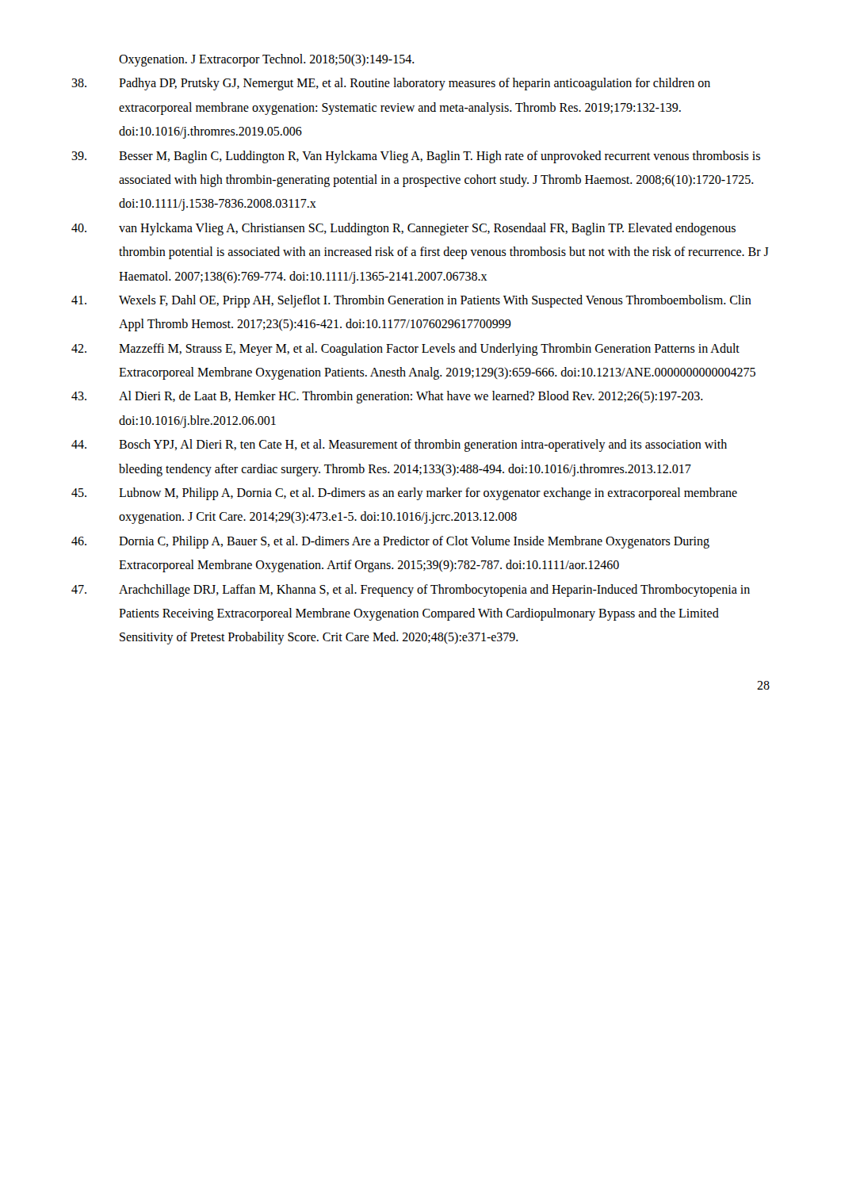Oxygenation. J Extracorpor Technol. 2018;50(3):149-154.
38. Padhya DP, Prutsky GJ, Nemergut ME, et al. Routine laboratory measures of heparin anticoagulation for children on extracorporeal membrane oxygenation: Systematic review and meta-analysis. Thromb Res. 2019;179:132-139. doi:10.1016/j.thromres.2019.05.006
39. Besser M, Baglin C, Luddington R, Van Hylckama Vlieg A, Baglin T. High rate of unprovoked recurrent venous thrombosis is associated with high thrombin-generating potential in a prospective cohort study. J Thromb Haemost. 2008;6(10):1720-1725. doi:10.1111/j.1538-7836.2008.03117.x
40. van Hylckama Vlieg A, Christiansen SC, Luddington R, Cannegieter SC, Rosendaal FR, Baglin TP. Elevated endogenous thrombin potential is associated with an increased risk of a first deep venous thrombosis but not with the risk of recurrence. Br J Haematol. 2007;138(6):769-774. doi:10.1111/j.1365-2141.2007.06738.x
41. Wexels F, Dahl OE, Pripp AH, Seljeflot I. Thrombin Generation in Patients With Suspected Venous Thromboembolism. Clin Appl Thromb Hemost. 2017;23(5):416-421. doi:10.1177/1076029617700999
42. Mazzeffi M, Strauss E, Meyer M, et al. Coagulation Factor Levels and Underlying Thrombin Generation Patterns in Adult Extracorporeal Membrane Oxygenation Patients. Anesth Analg. 2019;129(3):659-666. doi:10.1213/ANE.0000000000004275
43. Al Dieri R, de Laat B, Hemker HC. Thrombin generation: What have we learned? Blood Rev. 2012;26(5):197-203. doi:10.1016/j.blre.2012.06.001
44. Bosch YPJ, Al Dieri R, ten Cate H, et al. Measurement of thrombin generation intra-operatively and its association with bleeding tendency after cardiac surgery. Thromb Res. 2014;133(3):488-494. doi:10.1016/j.thromres.2013.12.017
45. Lubnow M, Philipp A, Dornia C, et al. D-dimers as an early marker for oxygenator exchange in extracorporeal membrane oxygenation. J Crit Care. 2014;29(3):473.e1-5. doi:10.1016/j.jcrc.2013.12.008
46. Dornia C, Philipp A, Bauer S, et al. D-dimers Are a Predictor of Clot Volume Inside Membrane Oxygenators During Extracorporeal Membrane Oxygenation. Artif Organs. 2015;39(9):782-787. doi:10.1111/aor.12460
47. Arachchillage DRJ, Laffan M, Khanna S, et al. Frequency of Thrombocytopenia and Heparin-Induced Thrombocytopenia in Patients Receiving Extracorporeal Membrane Oxygenation Compared With Cardiopulmonary Bypass and the Limited Sensitivity of Pretest Probability Score. Crit Care Med. 2020;48(5):e371-e379.
28